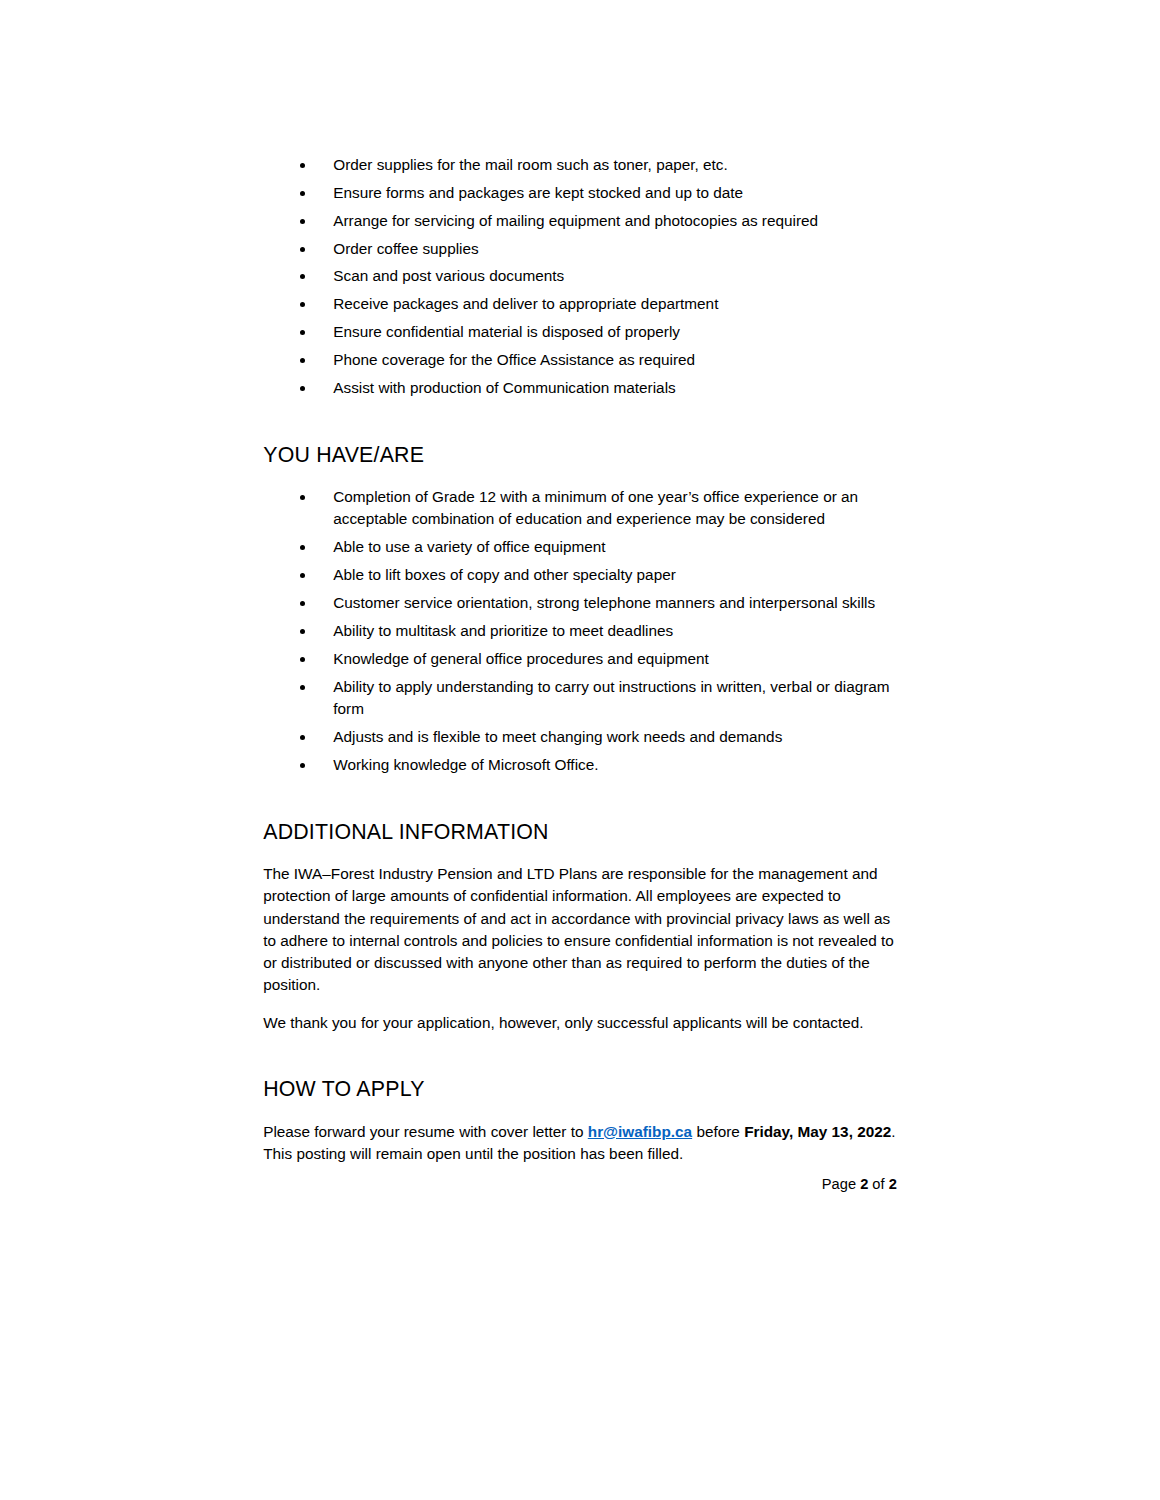Order supplies for the mail room such as toner, paper, etc.
Ensure forms and packages are kept stocked and up to date
Arrange for servicing of mailing equipment and photocopies as required
Order coffee supplies
Scan and post various documents
Receive packages and deliver to appropriate department
Ensure confidential material is disposed of properly
Phone coverage for the Office Assistance as required
Assist with production of Communication materials
YOU HAVE/ARE
Completion of Grade 12 with a minimum of one year’s office experience or an acceptable combination of education and experience may be considered
Able to use a variety of office equipment
Able to lift boxes of copy and other specialty paper
Customer service orientation, strong telephone manners and interpersonal skills
Ability to multitask and prioritize to meet deadlines
Knowledge of general office procedures and equipment
Ability to apply understanding to carry out instructions in written, verbal or diagram form
Adjusts and is flexible to meet changing work needs and demands
Working knowledge of Microsoft Office.
ADDITIONAL INFORMATION
The IWA–Forest Industry Pension and LTD Plans are responsible for the management and protection of large amounts of confidential information. All employees are expected to understand the requirements of and act in accordance with provincial privacy laws as well as to adhere to internal controls and policies to ensure confidential information is not revealed to or distributed or discussed with anyone other than as required to perform the duties of the position.
We thank you for your application, however, only successful applicants will be contacted.
HOW TO APPLY
Please forward your resume with cover letter to hr@iwafibp.ca before Friday, May 13, 2022. This posting will remain open until the position has been filled.
Page 2 of 2